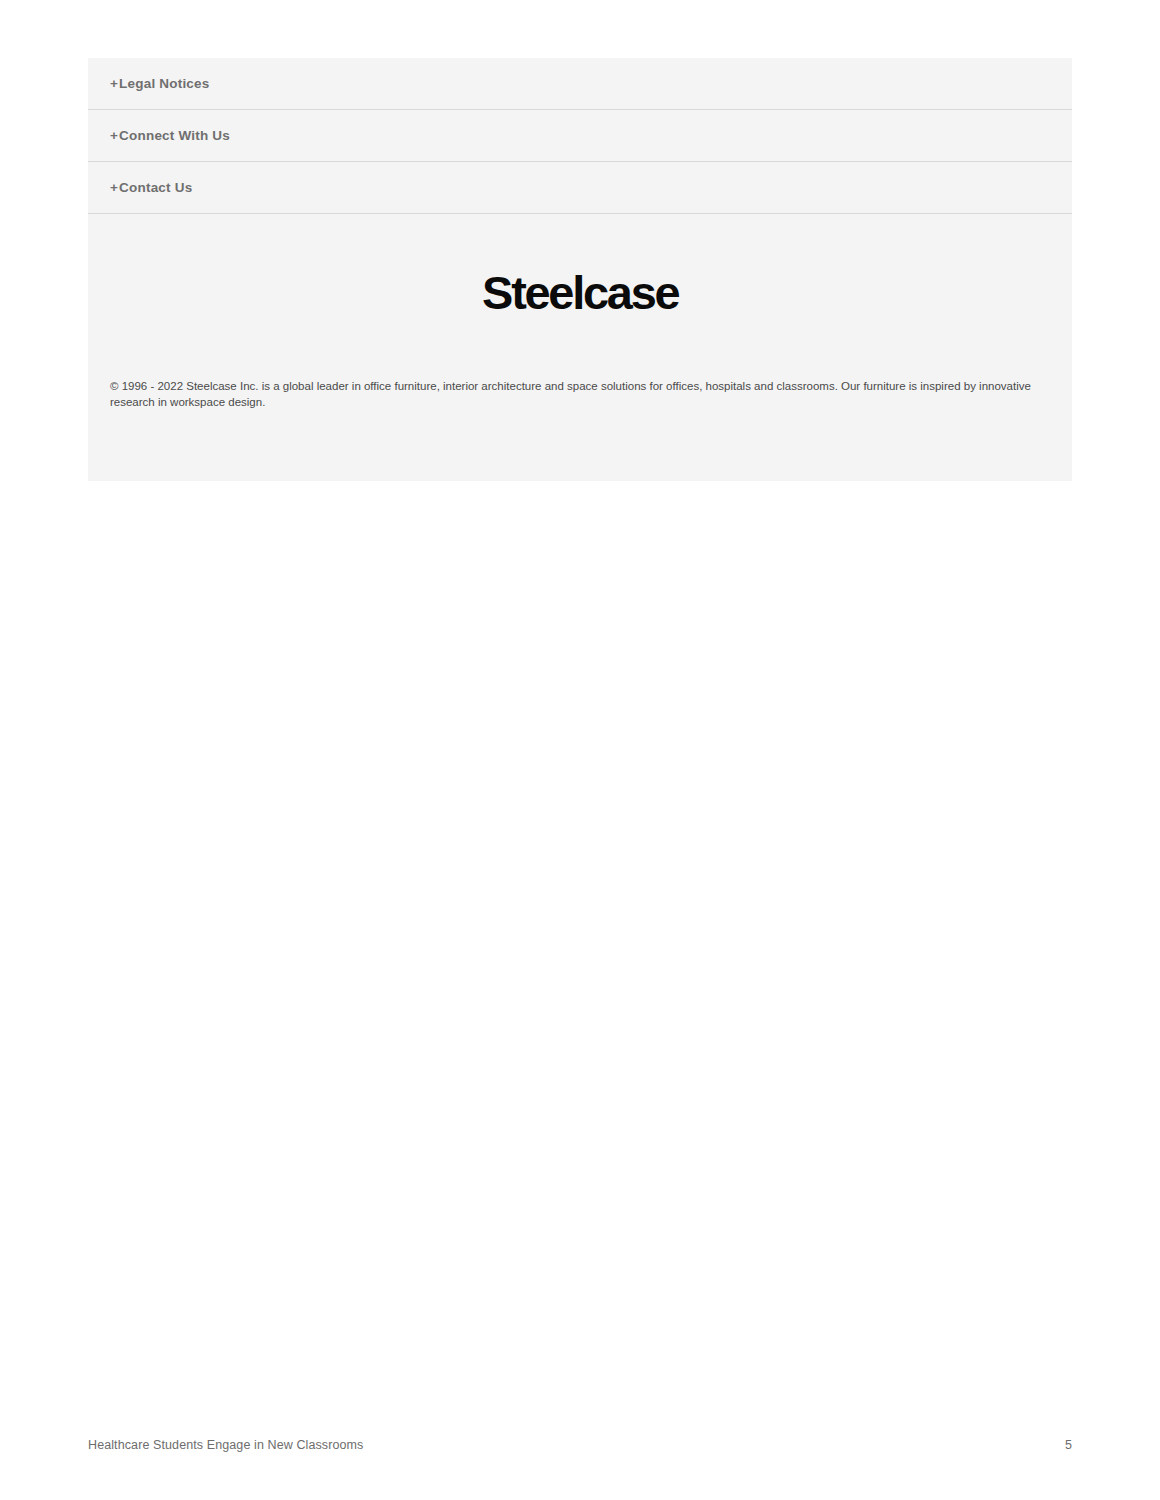+Legal Notices
+Connect With Us
+Contact Us
Steelcase
© 1996 - 2022 Steelcase Inc. is a global leader in office furniture, interior architecture and space solutions for offices, hospitals and classrooms. Our furniture is inspired by innovative research in workspace design.
Healthcare Students Engage in New Classrooms 5